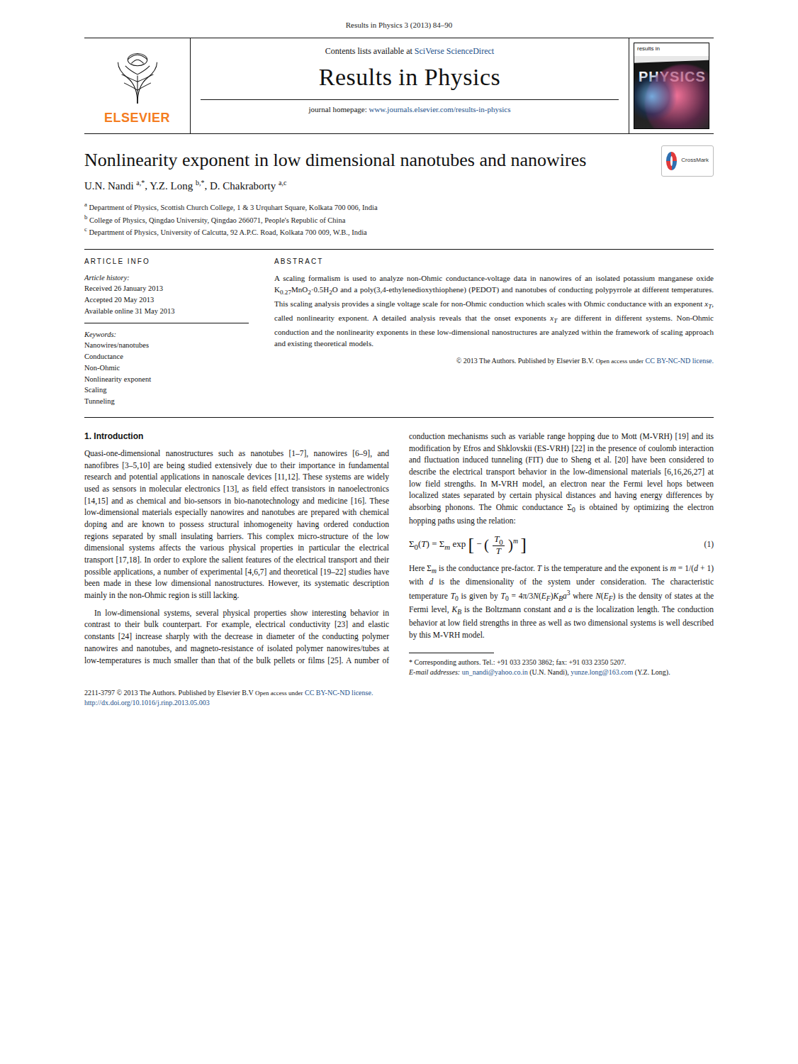Results in Physics 3 (2013) 84–90
ELSEVIER
Contents lists available at SciVerse ScienceDirect
Results in Physics
journal homepage: www.journals.elsevier.com/results-in-physics
results in
PHYSICS
CrossMark
Nonlinearity exponent in low dimensional nanotubes and nanowires
U.N. Nandi a,*, Y.Z. Long b,*, D. Chakraborty a,c
a Department of Physics, Scottish Church College, 1 & 3 Urquhart Square, Kolkata 700 006, India
b College of Physics, Qingdao University, Qingdao 266071, People's Republic of China
c Department of Physics, University of Calcutta, 92 A.P.C. Road, Kolkata 700 009, W.B., India
Article info
Article history:
Received 26 January 2013
Accepted 20 May 2013
Available online 31 May 2013
Keywords:
Nanowires/nanotubes
Conductance
Non-Ohmic
Nonlinearity exponent
Scaling
Tunneling
Abstract
A scaling formalism is used to analyze non-Ohmic conductance-voltage data in nanowires of an isolated potassium manganese oxide K0.27MnO2·0.5H2O and a poly(3,4-ethylenedioxythiophene) (PEDOT) and nanotubes of conducting polypyrrole at different temperatures. This scaling analysis provides a single voltage scale for non-Ohmic conduction which scales with Ohmic conductance with an exponent xT, called nonlinearity exponent. A detailed analysis reveals that the onset exponents xT are different in different systems. Non-Ohmic conduction and the nonlinearity exponents in these low-dimensional nanostructures are analyzed within the framework of scaling approach and existing theoretical models.
© 2013 The Authors. Published by Elsevier B.V. Open access under CC BY-NC-ND license.
1. Introduction
Quasi-one-dimensional nanostructures such as nanotubes [1–7], nanowires [6–9], and nanofibres [3–5,10] are being studied extensively due to their importance in fundamental research and potential applications in nanoscale devices [11,12]. These systems are widely used as sensors in molecular electronics [13], as field effect transistors in nanoelectronics [14,15] and as chemical and bio-sensors in bio-nanotechnology and medicine [16]. These low-dimensional materials especially nanowires and nanotubes are prepared with chemical doping and are known to possess structural inhomogeneity having ordered conduction regions separated by small insulating barriers. This complex micro-structure of the low dimensional systems affects the various physical properties in particular the electrical transport [17,18]. In order to explore the salient features of the electrical transport and their possible applications, a number of experimental [4,6,7] and theoretical [19–22] studies have been made in these low dimensional nanostructures. However, its systematic description mainly in the non-Ohmic region is still lacking.
In low-dimensional systems, several physical properties show interesting behavior in contrast to their bulk counterpart. For example, electrical conductivity [23] and elastic constants [24] increase sharply with the decrease in diameter of the conducting polymer nanowires and nanotubes, and magneto-resistance of isolated polymer nanowires/tubes at low-temperatures is much smaller than that of the bulk pellets or films [25]. A number of conduction mechanisms such as variable range hopping due to Mott (M-VRH) [19] and its modification by Efros and Shklovskii (ES-VRH) [22] in the presence of coulomb interaction and fluctuation induced tunneling (FIT) due to Sheng et al. [20] have been considered to describe the electrical transport behavior in the low-dimensional materials [6,16,26,27] at low field strengths. In M-VRH model, an electron near the Fermi level hops between localized states separated by certain physical distances and having energy differences by absorbing phonons. The Ohmic conductance Σ0 is obtained by optimizing the electron hopping paths using the relation:
Σ0(T) = Σm exp [ − ( T0 T ) m ]
(1)
Here Σm is the conductance pre-factor. T is the temperature and the exponent is m = 1/(d + 1) with d is the dimensionality of the system under consideration. The characteristic temperature T0 is given by T0 = 4π/3N(EF)KBa3 where N(EF) is the density of states at the Fermi level, KB is the Boltzmann constant and a is the localization length. The conduction behavior at low field strengths in three as well as two dimensional systems is well described by this M-VRH model.
* Corresponding authors. Tel.: +91 033 2350 3862; fax: +91 033 2350 5207.
E-mail addresses: un_nandi@yahoo.co.in (U.N. Nandi), yunze.long@163.com (Y.Z. Long).
2211-3797 © 2013 The Authors. Published by Elsevier B.V Open access under CC BY-NC-ND license.
http://dx.doi.org/10.1016/j.rinp.2013.05.003